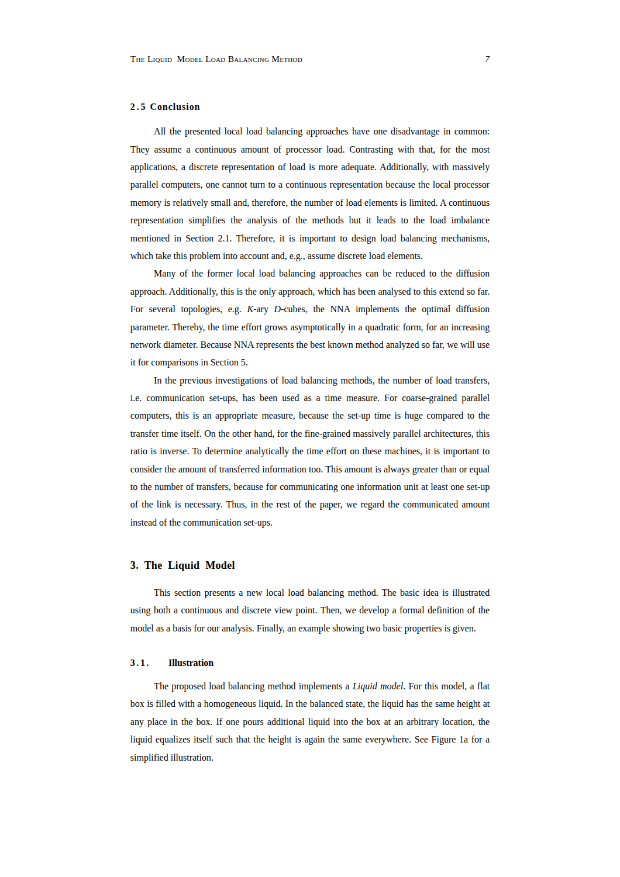The Liquid Model Load Balancing Method 7
2.5 Conclusion
All the presented local load balancing approaches have one disadvantage in common: They assume a continuous amount of processor load. Contrasting with that, for the most applications, a discrete representation of load is more adequate. Additionally, with massively parallel computers, one cannot turn to a continuous representation because the local processor memory is relatively small and, therefore, the number of load elements is limited. A continuous representation simplifies the analysis of the methods but it leads to the load imbalance mentioned in Section 2.1. Therefore, it is important to design load balancing mechanisms, which take this problem into account and, e.g., assume discrete load elements.
Many of the former local load balancing approaches can be reduced to the diffusion approach. Additionally, this is the only approach, which has been analysed to this extend so far. For several topologies, e.g. K-ary D-cubes, the NNA implements the optimal diffusion parameter. Thereby, the time effort grows asymptotically in a quadratic form, for an increasing network diameter. Because NNA represents the best known method analyzed so far, we will use it for comparisons in Section 5.
In the previous investigations of load balancing methods, the number of load transfers, i.e. communication set-ups, has been used as a time measure. For coarse-grained parallel computers, this is an appropriate measure, because the set-up time is huge compared to the transfer time itself. On the other hand, for the fine-grained massively parallel architectures, this ratio is inverse. To determine analytically the time effort on these machines, it is important to consider the amount of transferred information too. This amount is always greater than or equal to the number of transfers, because for communicating one information unit at least one set-up of the link is necessary. Thus, in the rest of the paper, we regard the communicated amount instead of the communication set-ups.
3. The Liquid Model
This section presents a new local load balancing method. The basic idea is illustrated using both a continuous and discrete view point. Then, we develop a formal definition of the model as a basis for our analysis. Finally, an example showing two basic properties is given.
3.1. Illustration
The proposed load balancing method implements a Liquid model. For this model, a flat box is filled with a homogeneous liquid. In the balanced state, the liquid has the same height at any place in the box. If one pours additional liquid into the box at an arbitrary location, the liquid equalizes itself such that the height is again the same everywhere. See Figure 1a for a simplified illustration.